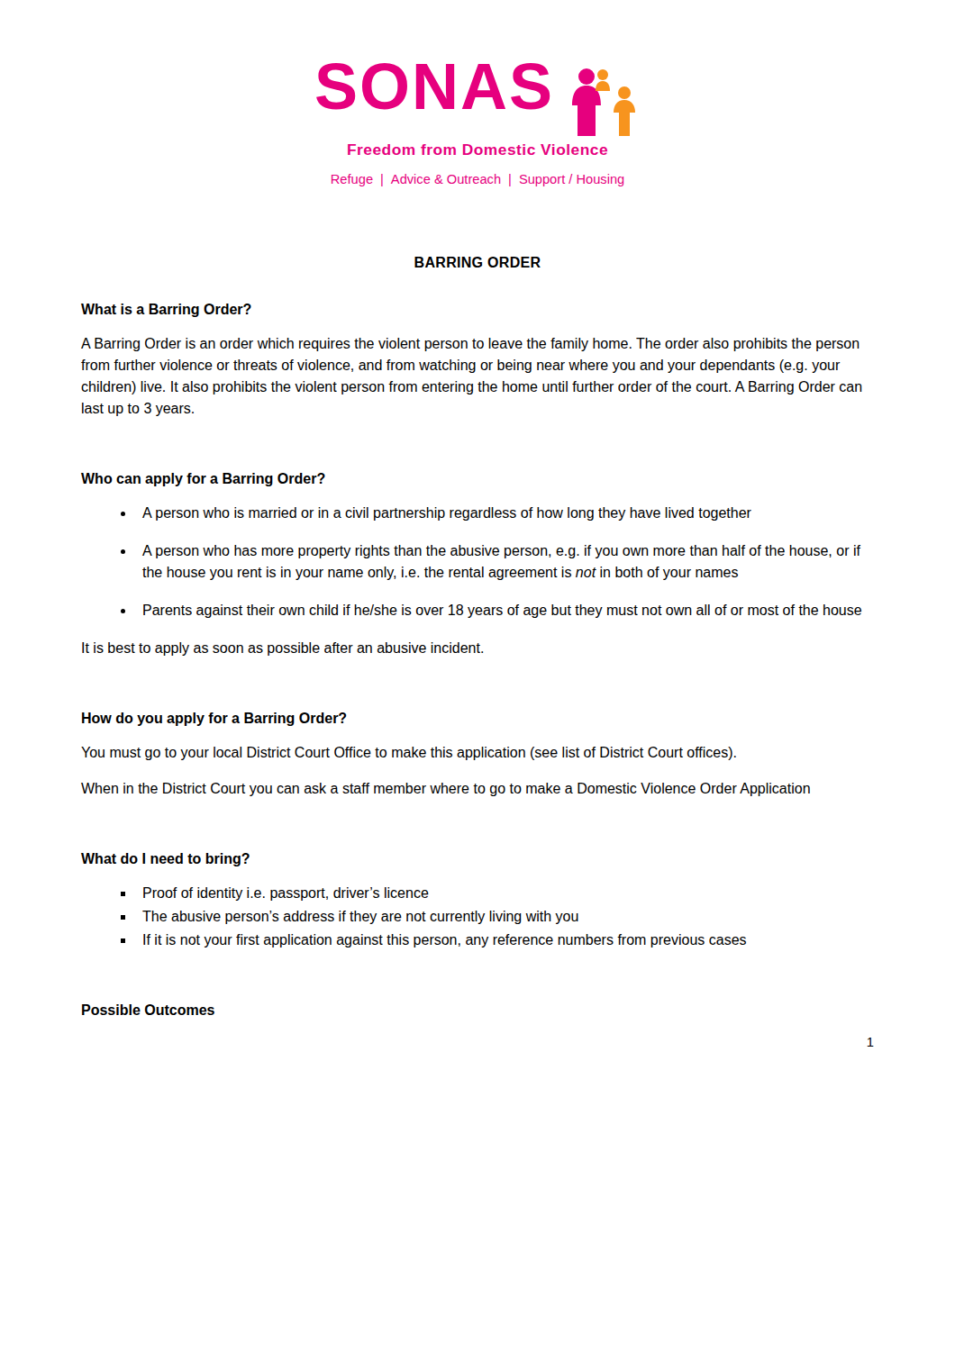SONAS
Freedom from Domestic Violence
Refuge|Advice & Outreach|Support / Housing
BARRING ORDER
What is a Barring Order?
A Barring Order is an order which requires the violent person to leave the family home. The order also prohibits the person from further violence or threats of violence, and from watching or being near where you and your dependants (e.g. your children) live. It also prohibits the violent person from entering the home until further order of the court. A Barring Order can last up to 3 years.
Who can apply for a Barring Order?
A person who is married or in a civil partnership regardless of how long they have lived together
A person who has more property rights than the abusive person, e.g. if you own more than half of the house, or if the house you rent is in your name only, i.e. the rental agreement is not in both of your names
Parents against their own child if he/she is over 18 years of age but they must not own all of or most of the house
It is best to apply as soon as possible after an abusive incident.
How do you apply for a Barring Order?
You must go to your local District Court Office to make this application (see list of District Court offices).
When in the District Court you can ask a staff member where to go to make a Domestic Violence Order Application
What do I need to bring?
Proof of identity i.e. passport, driver’s licence
The abusive person’s address if they are not currently living with you
If it is not your first application against this person, any reference numbers from previous cases
Possible Outcomes
1